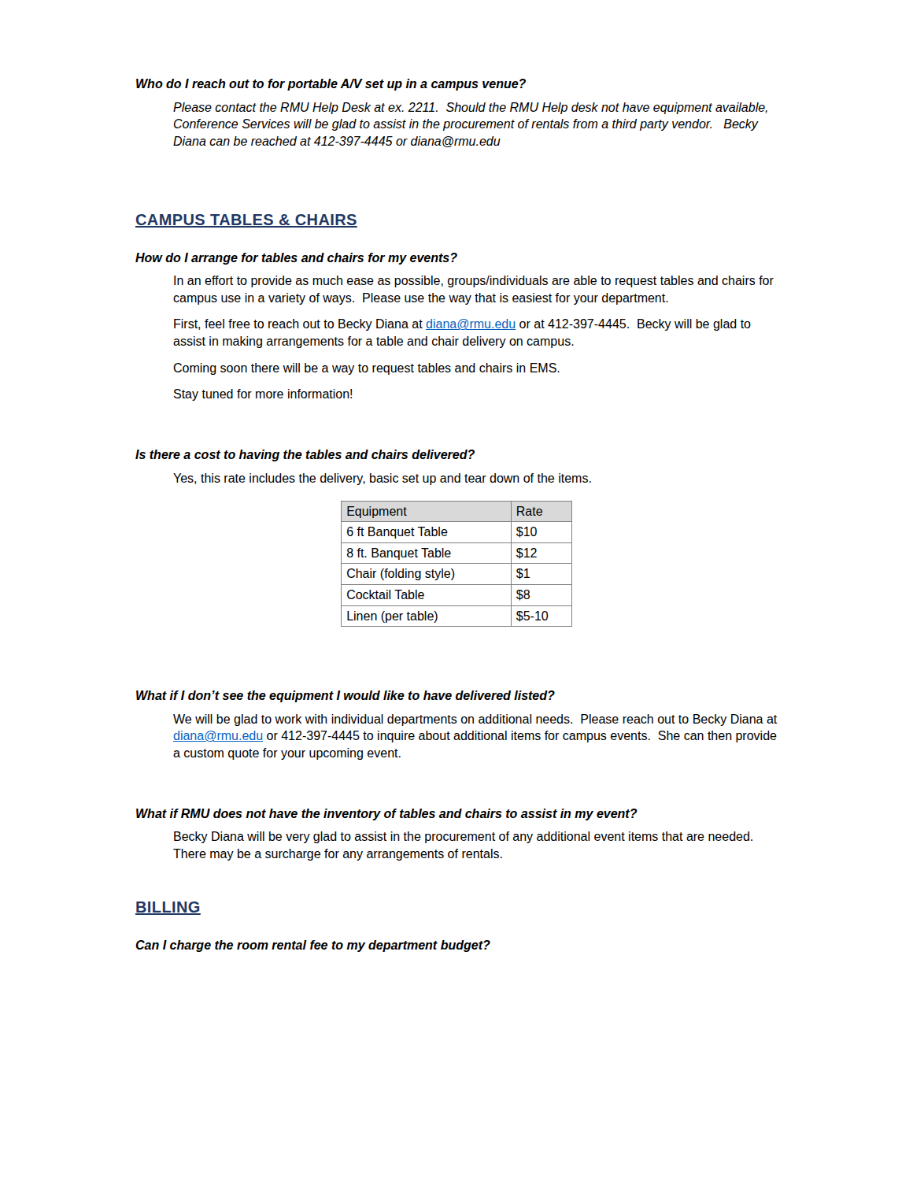Who do I reach out to for portable A/V set up in a campus venue?
Please contact the RMU Help Desk at ex. 2211. Should the RMU Help desk not have equipment available, Conference Services will be glad to assist in the procurement of rentals from a third party vendor. Becky Diana can be reached at 412-397-4445 or diana@rmu.edu
CAMPUS TABLES & CHAIRS
How do I arrange for tables and chairs for my events?
In an effort to provide as much ease as possible, groups/individuals are able to request tables and chairs for campus use in a variety of ways. Please use the way that is easiest for your department.
First, feel free to reach out to Becky Diana at diana@rmu.edu or at 412-397-4445. Becky will be glad to assist in making arrangements for a table and chair delivery on campus.
Coming soon there will be a way to request tables and chairs in EMS.
Stay tuned for more information!
Is there a cost to having the tables and chairs delivered?
Yes, this rate includes the delivery, basic set up and tear down of the items.
| Equipment | Rate |
| --- | --- |
| 6 ft Banquet Table | $10 |
| 8 ft. Banquet Table | $12 |
| Chair (folding style) | $1 |
| Cocktail Table | $8 |
| Linen (per table) | $5-10 |
What if I don’t see the equipment I would like to have delivered listed?
We will be glad to work with individual departments on additional needs. Please reach out to Becky Diana at diana@rmu.edu or 412-397-4445 to inquire about additional items for campus events. She can then provide a custom quote for your upcoming event.
What if RMU does not have the inventory of tables and chairs to assist in my event?
Becky Diana will be very glad to assist in the procurement of any additional event items that are needed. There may be a surcharge for any arrangements of rentals.
BILLING
Can I charge the room rental fee to my department budget?